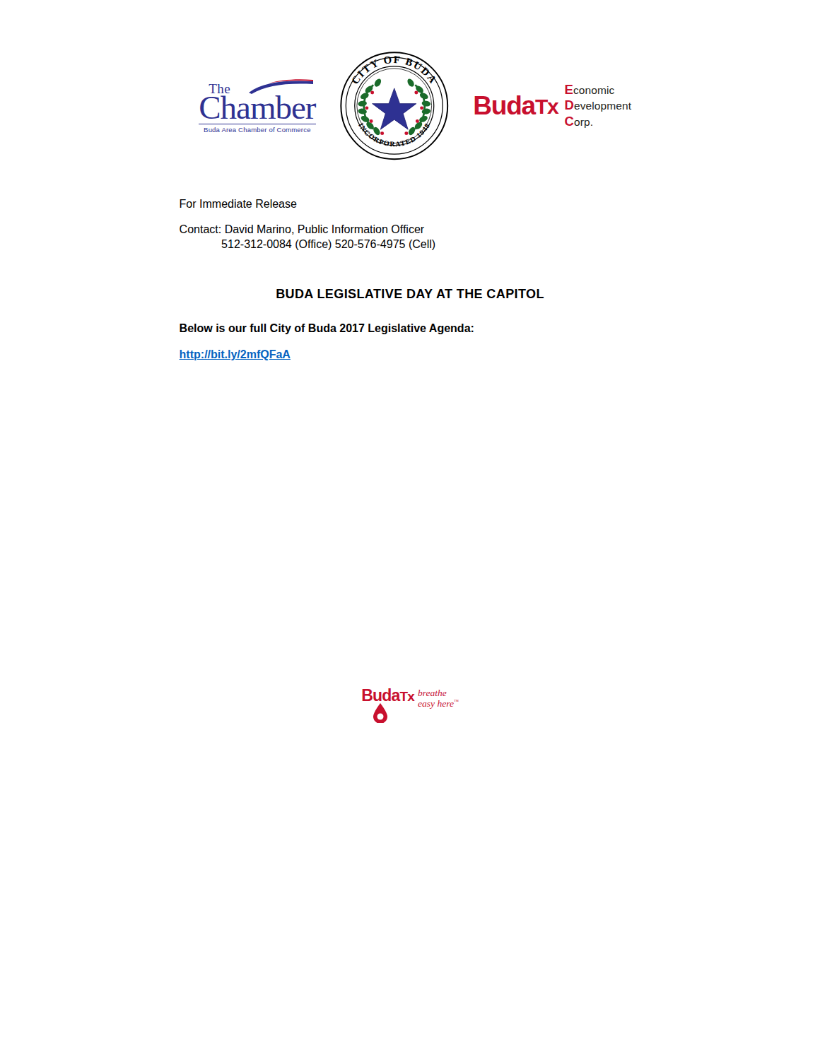The
Chamber
Buda Area Chamber of Commerce
CITY OF BUDA INCORPORATED 1948
BudaTx
Economic
Development
Corp.
For Immediate Release
Contact: David Marino, Public Information Officer
512-312-0084 (Office) 520-576-4975 (Cell)
BUDA LEGISLATIVE DAY AT THE CAPITOL
Below is our full City of Buda 2017 Legislative Agenda:
http://bit.ly/2mfQFaA
BudaTx
breathe
easy here™